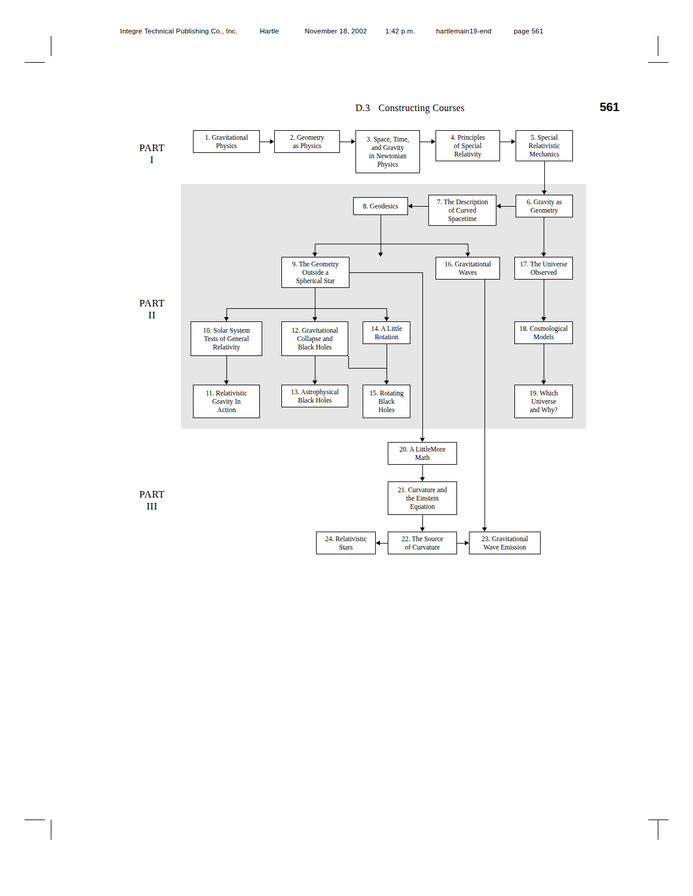Integre Technical Publishing Co., Inc. Hartle November 18, 2002 1:42 p.m. hartlemain19-end page 561
D.3 Constructing Courses
561
PART
I
PART
II
PART
III
1. Gravitational
Physics
2. Geometry
as Physics
3. Space, Time,
and Gravity
in Newtonian
Physics
4. Principles
of Special
Relativity
5. Special
Relativistic
Mechanics
6. Gravity as
Geometry
7. The Description
of Curved
Spacetime
8. Geodesics
9. The Geometry
Outside a
Spherical Star
16. Gravitational
Waves
17. The Universe
Observed
10. Solar System
Tests of General
Relativity
12. Gravitational
Collapse and
Black Holes
14. A Little
Rotation
18. Cosmological
Models
11. Relativistic
Gravity In
Action
13. Astrophysical
Black Holes
15. Rotating
Black
Holes
19. Which
Universe
and Why?
20. A LittleMore
Math
21. Curvature and
the Einstein
Equation
22. The Source
of Curvature
24. Relativistic
Stars
23. Gravitational
Wave Emission